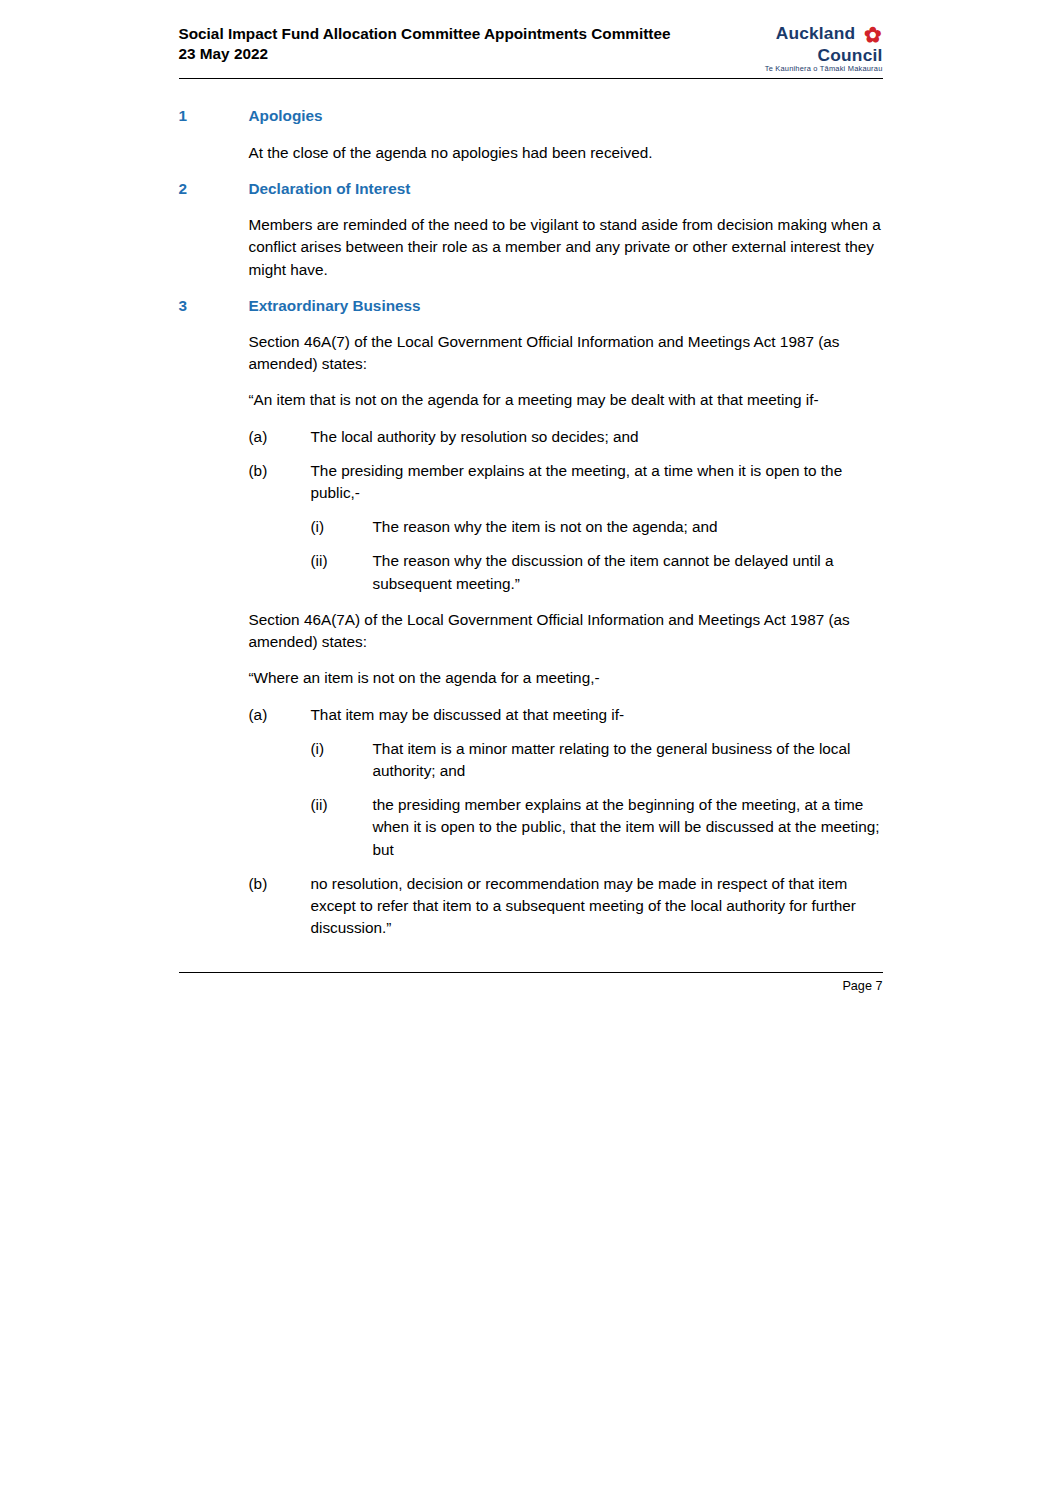Social Impact Fund Allocation Committee Appointments Committee
23 May 2022
Auckland ✿
Council
Te Kaunihera o Tāmaki Makaurau
1
Apologies
At the close of the agenda no apologies had been received.
2
Declaration of Interest
Members are reminded of the need to be vigilant to stand aside from decision making when a conflict arises between their role as a member and any private or other external interest they might have.
3
Extraordinary Business
Section 46A(7) of the Local Government Official Information and Meetings Act 1987 (as amended) states:
“An item that is not on the agenda for a meeting may be dealt with at that meeting if-
(a)
The local authority by resolution so decides; and
(b)
The presiding member explains at the meeting, at a time when it is open to the public,-
(i)
The reason why the item is not on the agenda; and
(ii)
The reason why the discussion of the item cannot be delayed until a subsequent meeting.”
Section 46A(7A) of the Local Government Official Information and Meetings Act 1987 (as amended) states:
“Where an item is not on the agenda for a meeting,-
(a)
That item may be discussed at that meeting if-
(i)
That item is a minor matter relating to the general business of the local authority; and
(ii)
the presiding member explains at the beginning of the meeting, at a time when it is open to the public, that the item will be discussed at the meeting; but
(b)
no resolution, decision or recommendation may be made in respect of that item except to refer that item to a subsequent meeting of the local authority for further discussion.”
Page 7